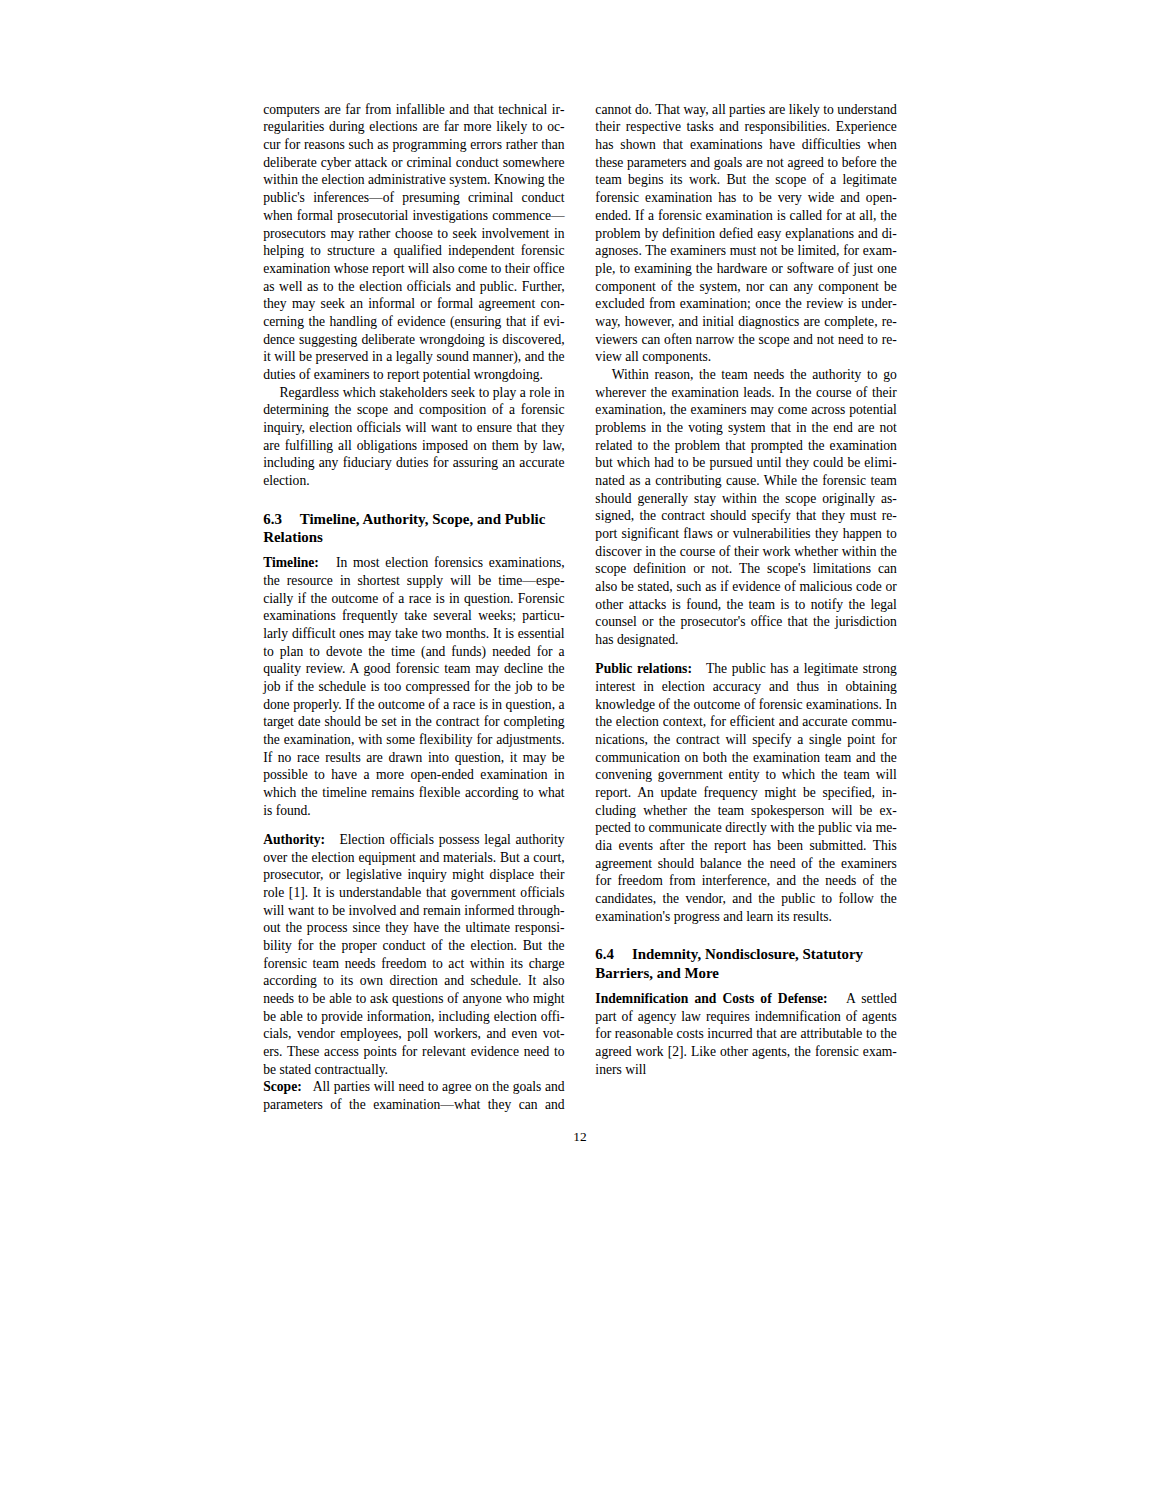computers are far from infallible and that technical irregularities during elections are far more likely to occur for reasons such as programming errors rather than deliberate cyber attack or criminal conduct somewhere within the election administrative system. Knowing the public's inferences—of presuming criminal conduct when formal prosecutorial investigations commence—prosecutors may rather choose to seek involvement in helping to structure a qualified independent forensic examination whose report will also come to their office as well as to the election officials and public. Further, they may seek an informal or formal agreement concerning the handling of evidence (ensuring that if evidence suggesting deliberate wrongdoing is discovered, it will be preserved in a legally sound manner), and the duties of examiners to report potential wrongdoing.
Regardless which stakeholders seek to play a role in determining the scope and composition of a forensic inquiry, election officials will want to ensure that they are fulfilling all obligations imposed on them by law, including any fiduciary duties for assuring an accurate election.
6.3 Timeline, Authority, Scope, and Public Relations
Timeline: In most election forensics examinations, the resource in shortest supply will be time—especially if the outcome of a race is in question. Forensic examinations frequently take several weeks; particularly difficult ones may take two months. It is essential to plan to devote the time (and funds) needed for a quality review. A good forensic team may decline the job if the schedule is too compressed for the job to be done properly. If the outcome of a race is in question, a target date should be set in the contract for completing the examination, with some flexibility for adjustments. If no race results are drawn into question, it may be possible to have a more open-ended examination in which the timeline remains flexible according to what is found.
Authority: Election officials possess legal authority over the election equipment and materials. But a court, prosecutor, or legislative inquiry might displace their role [1]. It is understandable that government officials will want to be involved and remain informed throughout the process since they have the ultimate responsibility for the proper conduct of the election. But the forensic team needs freedom to act within its charge according to its own direction and schedule. It also needs to be able to ask questions of anyone who might be able to provide information, including election officials, vendor employees, poll workers, and even voters. These access points for relevant evidence need to be stated contractually.
Scope: All parties will need to agree on the goals and parameters of the examination—what they can and cannot do. That way, all parties are likely to understand their respective tasks and responsibilities. Experience has shown that examinations have difficulties when these parameters and goals are not agreed to before the team begins its work. But the scope of a legitimate forensic examination has to be very wide and open-ended. If a forensic examination is called for at all, the problem by definition defied easy explanations and diagnoses. The examiners must not be limited, for example, to examining the hardware or software of just one component of the system, nor can any component be excluded from examination; once the review is underway, however, and initial diagnostics are complete, reviewers can often narrow the scope and not need to review all components.
Within reason, the team needs the authority to go wherever the examination leads. In the course of their examination, the examiners may come across potential problems in the voting system that in the end are not related to the problem that prompted the examination but which had to be pursued until they could be eliminated as a contributing cause. While the forensic team should generally stay within the scope originally assigned, the contract should specify that they must report significant flaws or vulnerabilities they happen to discover in the course of their work whether within the scope definition or not. The scope's limitations can also be stated, such as if evidence of malicious code or other attacks is found, the team is to notify the legal counsel or the prosecutor's office that the jurisdiction has designated.
Public relations: The public has a legitimate strong interest in election accuracy and thus in obtaining knowledge of the outcome of forensic examinations. In the election context, for efficient and accurate communications, the contract will specify a single point for communication on both the examination team and the convening government entity to which the team will report. An update frequency might be specified, including whether the team spokesperson will be expected to communicate directly with the public via media events after the report has been submitted. This agreement should balance the need of the examiners for freedom from interference, and the needs of the candidates, the vendor, and the public to follow the examination's progress and learn its results.
6.4 Indemnity, Nondisclosure, Statutory Barriers, and More
Indemnification and Costs of Defense: A settled part of agency law requires indemnification of agents for reasonable costs incurred that are attributable to the agreed work [2]. Like other agents, the forensic examiners will
12